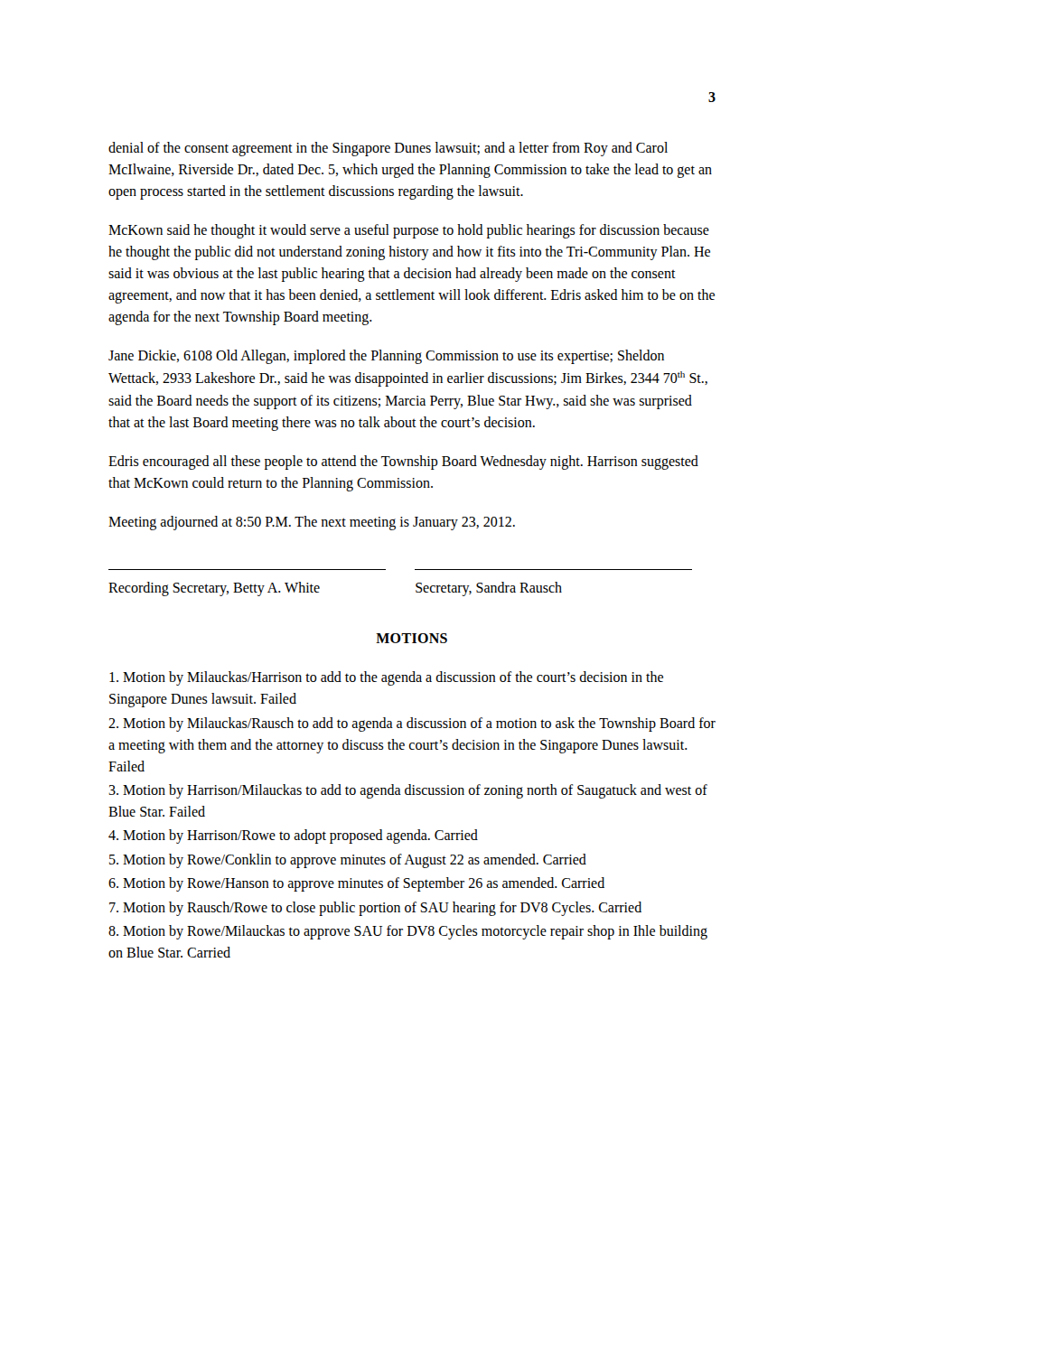3
denial of the consent agreement in the Singapore Dunes lawsuit; and a letter from Roy and Carol McIlwaine, Riverside Dr., dated Dec. 5, which urged the Planning Commission to take the lead to get an open process started in the settlement discussions regarding the lawsuit.
McKown said he thought it would serve a useful purpose to hold public hearings for discussion because he thought the public did not understand zoning history and how it fits into the Tri-Community Plan. He said it was obvious at the last public hearing that a decision had already been made on the consent agreement, and now that it has been denied, a settlement will look different. Edris asked him to be on the agenda for the next Township Board meeting.
Jane Dickie, 6108 Old Allegan, implored the Planning Commission to use its expertise; Sheldon Wettack, 2933 Lakeshore Dr., said he was disappointed in earlier discussions; Jim Birkes, 2344 70th St., said the Board needs the support of its citizens; Marcia Perry, Blue Star Hwy., said she was surprised that at the last Board meeting there was no talk about the court’s decision.
Edris encouraged all these people to attend the Township Board Wednesday night. Harrison suggested that McKown could return to the Planning Commission.
Meeting adjourned at 8:50 P.M. The next meeting is January 23, 2012.
Recording Secretary, Betty A. White Secretary, Sandra Rausch
MOTIONS
1. Motion by Milauckas/Harrison to add to the agenda a discussion of the court’s decision in the Singapore Dunes lawsuit. Failed
2. Motion by Milauckas/Rausch to add to agenda a discussion of a motion to ask the Township Board for a meeting with them and the attorney to discuss the court’s decision in the Singapore Dunes lawsuit. Failed
3. Motion by Harrison/Milauckas to add to agenda discussion of zoning north of Saugatuck and west of Blue Star. Failed
4. Motion by Harrison/Rowe to adopt proposed agenda. Carried
5. Motion by Rowe/Conklin to approve minutes of August 22 as amended. Carried
6. Motion by Rowe/Hanson to approve minutes of September 26 as amended. Carried
7. Motion by Rausch/Rowe to close public portion of SAU hearing for DV8 Cycles. Carried
8. Motion by Rowe/Milauckas to approve SAU for DV8 Cycles motorcycle repair shop in Ihle building on Blue Star. Carried